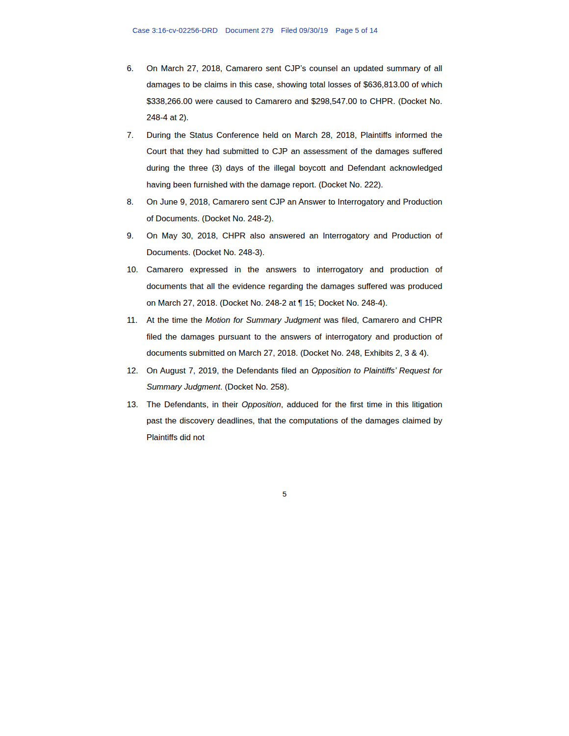Case 3:16-cv-02256-DRD Document 279 Filed 09/30/19 Page 5 of 14
6. On March 27, 2018, Camarero sent CJP’s counsel an updated summary of all damages to be claims in this case, showing total losses of $636,813.00 of which $338,266.00 were caused to Camarero and $298,547.00 to CHPR. (Docket No. 248-4 at 2).
7. During the Status Conference held on March 28, 2018, Plaintiffs informed the Court that they had submitted to CJP an assessment of the damages suffered during the three (3) days of the illegal boycott and Defendant acknowledged having been furnished with the damage report. (Docket No. 222).
8. On June 9, 2018, Camarero sent CJP an Answer to Interrogatory and Production of Documents. (Docket No. 248-2).
9. On May 30, 2018, CHPR also answered an Interrogatory and Production of Documents. (Docket No. 248-3).
10. Camarero expressed in the answers to interrogatory and production of documents that all the evidence regarding the damages suffered was produced on March 27, 2018. (Docket No. 248-2 at ¶ 15; Docket No. 248-4).
11. At the time the Motion for Summary Judgment was filed, Camarero and CHPR filed the damages pursuant to the answers of interrogatory and production of documents submitted on March 27, 2018. (Docket No. 248, Exhibits 2, 3 & 4).
12. On August 7, 2019, the Defendants filed an Opposition to Plaintiffs’ Request for Summary Judgment. (Docket No. 258).
13. The Defendants, in their Opposition, adduced for the first time in this litigation past the discovery deadlines, that the computations of the damages claimed by Plaintiffs did not
5